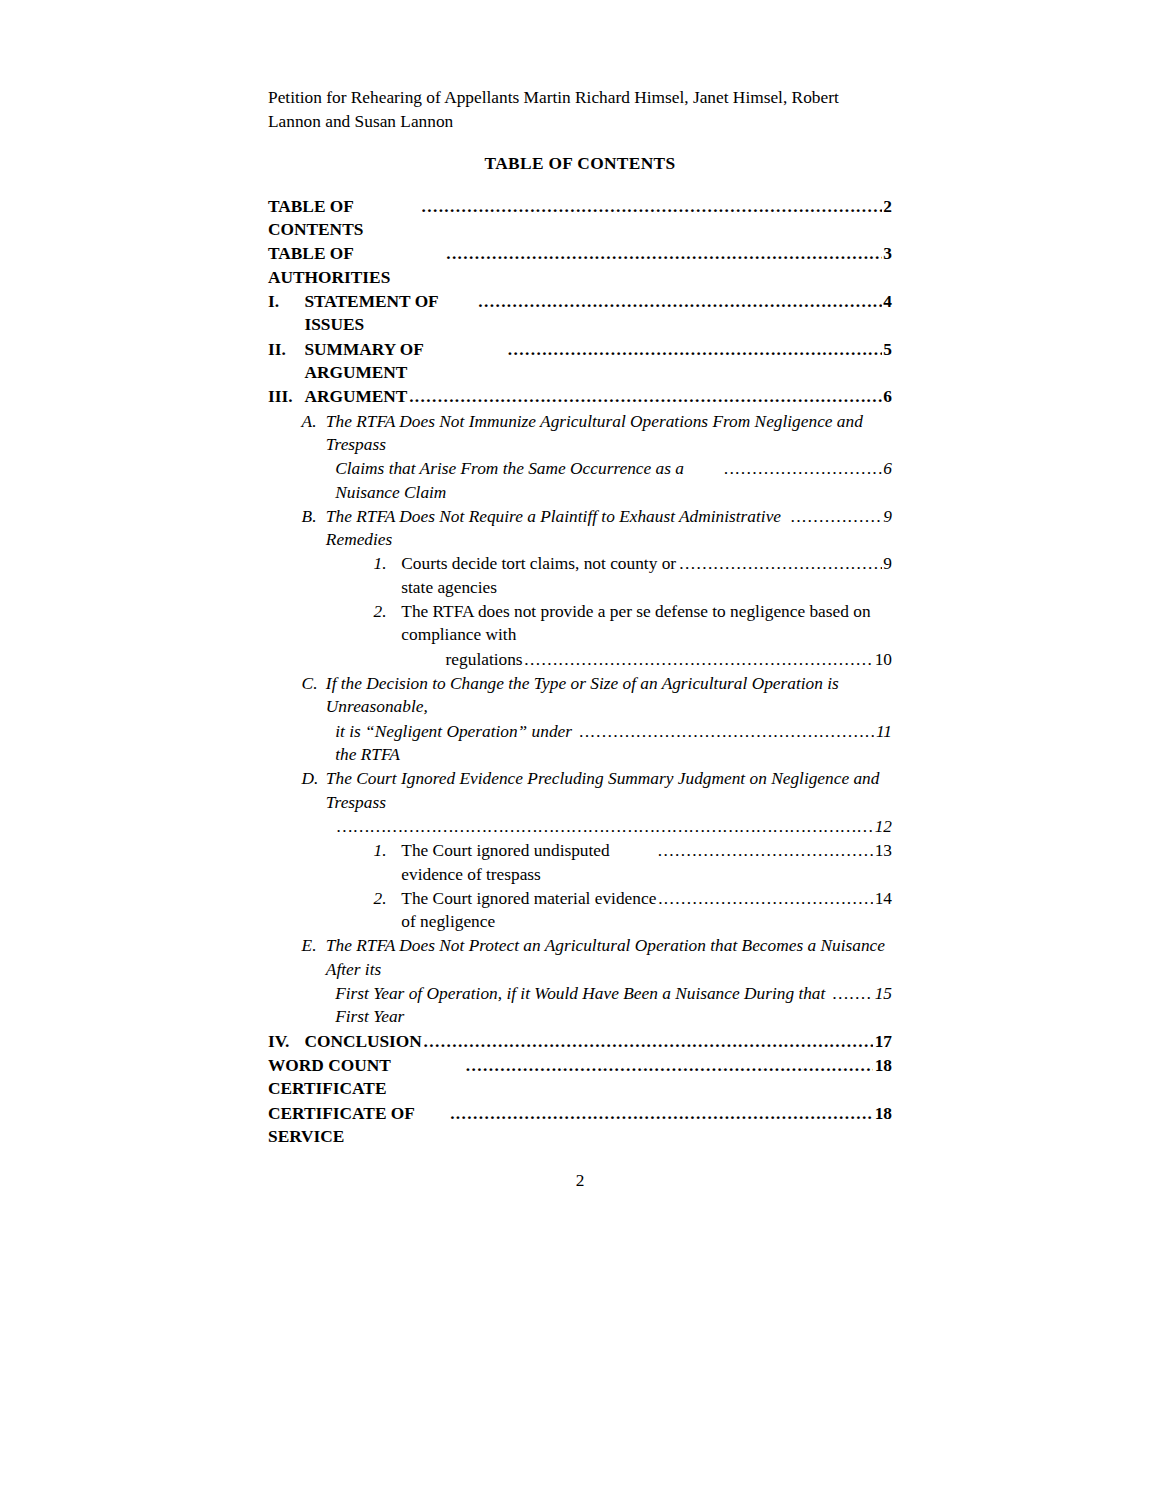Petition for Rehearing of Appellants Martin Richard Himsel, Janet Himsel, Robert Lannon and Susan Lannon
TABLE OF CONTENTS
Table of Contents .................................................................................................. 2
Table of Authorities ........................................................................................... 3
I. Statement of Issues ................................................................................. 4
II. Summary of Argument ......................................................................... 5
III. Argument ............................................................................................................. 6
A. The RTFA Does Not Immunize Agricultural Operations From Negligence and Trespass
Claims that Arise From the Same Occurrence as a Nuisance Claim ................................. 6
B. The RTFA Does Not Require a Plaintiff to Exhaust Administrative Remedies .................. 9
1. Courts decide tort claims, not county or state agencies ................................................ 9
2. The RTFA does not provide a per se defense to negligence based on compliance with
regulations ................................................................................................................ 10
C. If the Decision to Change the Type or Size of an Agricultural Operation is Unreasonable,
it is “Negligent Operation” under the RTFA ................................................................. 11
D. The Court Ignored Evidence Precluding Summary Judgment on Negligence and Trespass
………………………………………………………………………………………………… 12
1. The Court ignored undisputed evidence of trespass .................................................... 13
2. The Court ignored material evidence of negligence .................................................... 14
E. The RTFA Does Not Protect an Agricultural Operation that Becomes a Nuisance After its
First Year of Operation, if it Would Have Been a Nuisance During that First Year ........ 15
IV. Conclusion ..................................................................................................... 17
Word Count Certificate ......................................................................................... 18
Certificate of Service ............................................................................................. 18
2